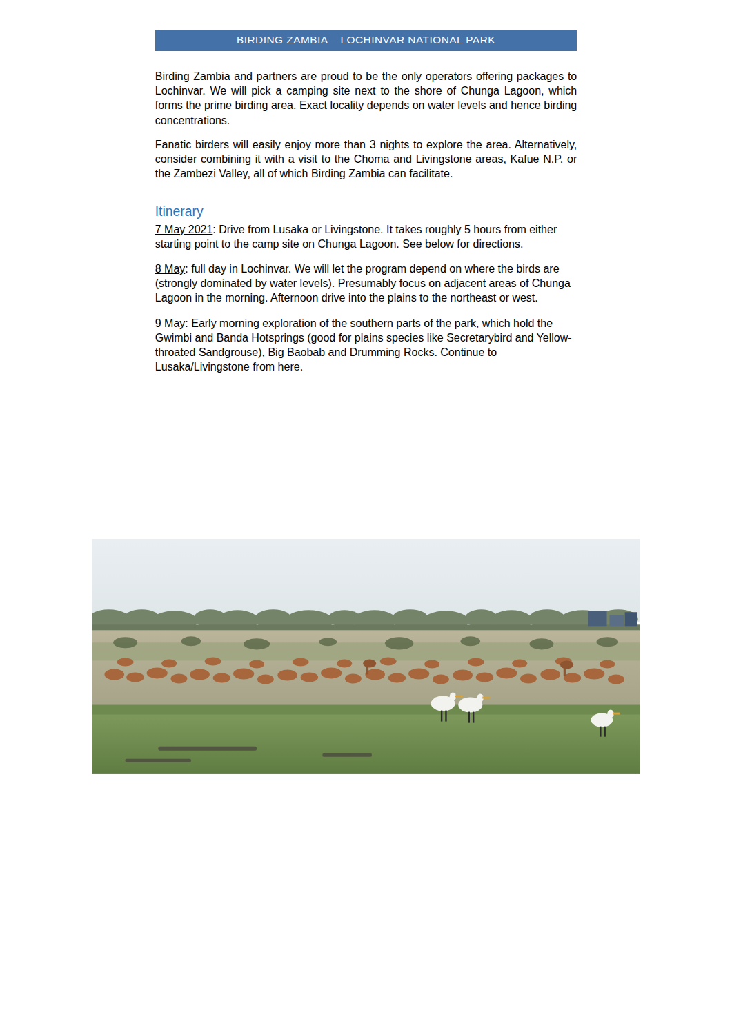BIRDING ZAMBIA – LOCHINVAR NATIONAL PARK
Birding Zambia and partners are proud to be the only operators offering packages to Lochinvar. We will pick a camping site next to the shore of Chunga Lagoon, which forms the prime birding area. Exact locality depends on water levels and hence birding concentrations.
Fanatic birders will easily enjoy more than 3 nights to explore the area. Alternatively, consider combining it with a visit to the Choma and Livingstone areas, Kafue N.P. or the Zambezi Valley, all of which Birding Zambia can facilitate.
Itinerary
7 May 2021: Drive from Lusaka or Livingstone. It takes roughly 5 hours from either starting point to the camp site on Chunga Lagoon. See below for directions.
8 May: full day in Lochinvar. We will let the program depend on where the birds are (strongly dominated by water levels). Presumably focus on adjacent areas of Chunga Lagoon in the morning. Afternoon drive into the plains to the northeast or west.
9 May: Early morning exploration of the southern parts of the park, which hold the Gwimbi and Banda Hotsprings (good for plains species like Secretarybird and Yellow-throated Sandgrouse), Big Baobab and Drumming Rocks. Continue to Lusaka/Livingstone from here.